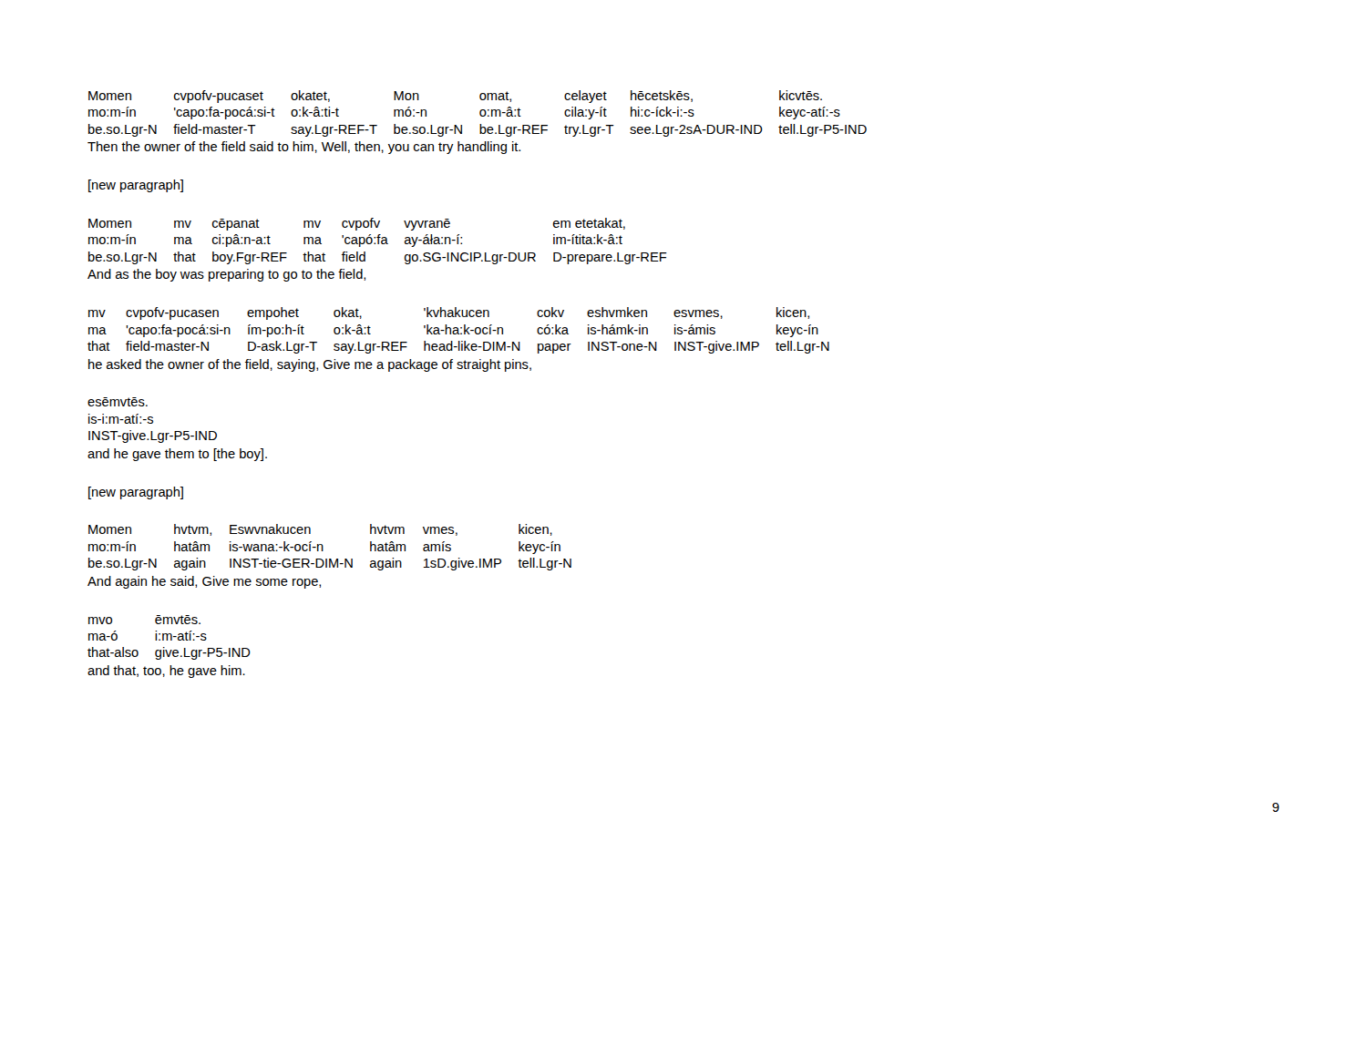| Momen | cvpofv-pucaset | okatet, | Mon | omat, | celayet | hēcetskēs, | kicvtēs. |
| mo:m-ín | 'capo:fa-pocá:si-t | o:k-â:ti-t | mó:-n | o:m-â:t | cila:y-ít | hi:c-íck-i:-s | keyc-atí:-s |
| be.so.Lgr-N | field-master-T | say.Lgr-REF-T | be.so.Lgr-N | be.Lgr-REF | try.Lgr-T | see.Lgr-2sA-DUR-IND | tell.Lgr-P5-IND |
Then the owner of the field said to him, Well, then, you can try handling it.
[new paragraph]
| Momen | mv | cēpanat | mv | cvpofv | vyvranē | em etetakat, |
| mo:m-ín | ma | ci:pâ:n-a:t | ma | 'capó:fa | ay-áła:n-í: | im-ítita:k-â:t |
| be.so.Lgr-N | that | boy.Fgr-REF | that | field | go.SG-INCIP.Lgr-DUR | D-prepare.Lgr-REF |
And as the boy was preparing to go to the field,
| mv | cvpofv-pucasen | empohet | okat, | 'kvhakucen | cokv | eshvmken | esvmes, | kicen, |
| ma | 'capo:fa-pocá:si-n | ím-po:h-ít | o:k-â:t | 'ka-ha:k-ocí-n | có:ka | is-hámk-in | is-ámis | keyc-ín |
| that | field-master-N | D-ask.Lgr-T | say.Lgr-REF | head-like-DIM-N | paper | INST-one-N | INST-give.IMP | tell.Lgr-N |
he asked the owner of the field, saying, Give me a package of straight pins,
| esēmvtēs. |
| is-i:m-atí:-s |
| INST-give.Lgr-P5-IND |
and he gave them to [the boy].
[new paragraph]
| Momen | hvtvm, | Eswvnakucen | hvtvm | vmes, | kicen, |
| mo:m-ín | hatâm | is-wana:-k-ocí-n | hatâm | amís | keyc-ín |
| be.so.Lgr-N | again | INST-tie-GER-DIM-N | again | 1sD.give.IMP | tell.Lgr-N |
And again he said, Give me some rope,
| mvo | ēmvtēs. |
| ma-ó | i:m-atí:-s |
| that-also | give.Lgr-P5-IND |
and that, too, he gave him.
9